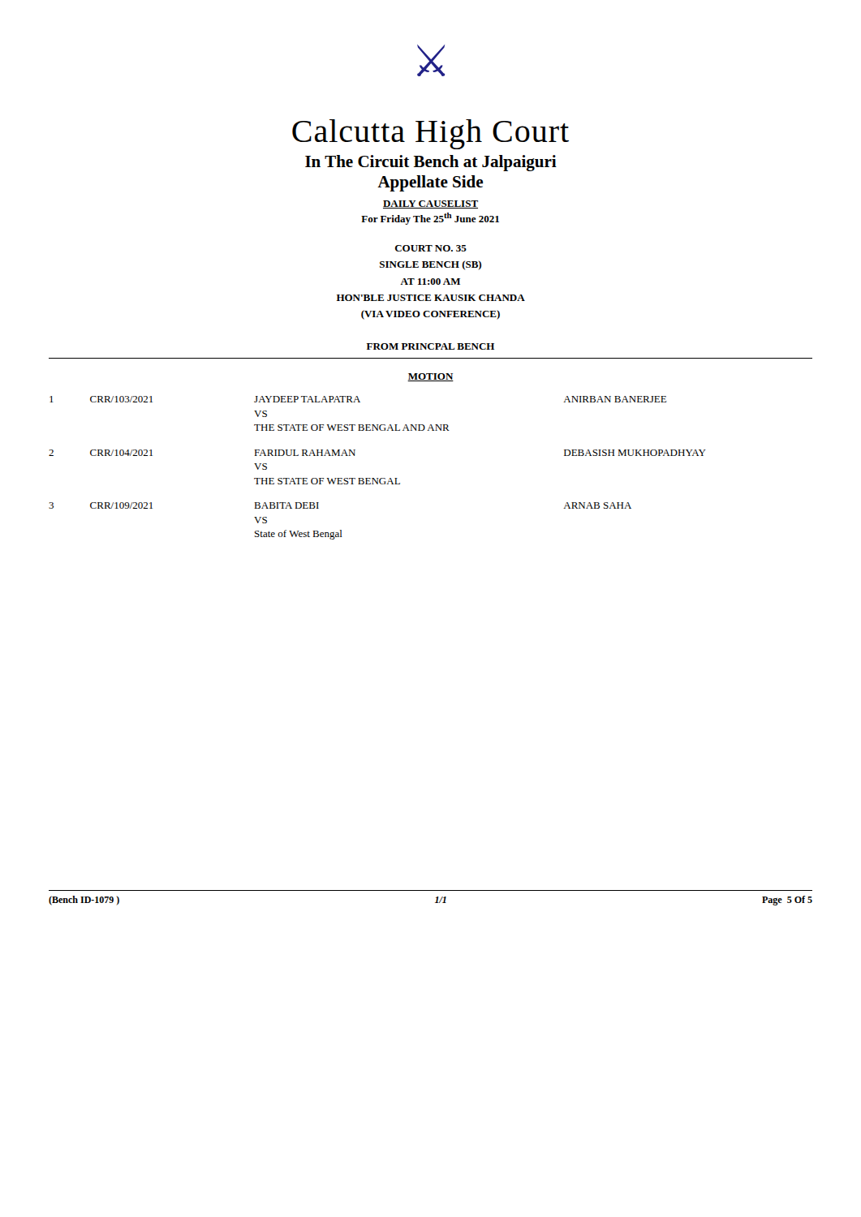Calcutta High Court
In The Circuit Bench at Jalpaiguri
Appellate Side
DAILY CAUSELIST
For Friday The 25th June 2021
COURT NO. 35
SINGLE BENCH (SB)
AT 11:00 AM
HON'BLE JUSTICE KAUSIK CHANDA
(VIA VIDEO CONFERENCE)
FROM PRINCPAL BENCH
MOTION
| 1 | CRR/103/2021 | JAYDEEP TALAPATRA VS THE STATE OF WEST BENGAL AND ANR | ANIRBAN BANERJEE |
| 2 | CRR/104/2021 | FARIDUL RAHAMAN VS THE STATE OF WEST BENGAL | DEBASISH MUKHOPADHYAY |
| 3 | CRR/109/2021 | BABITA DEBI VS State of West Bengal | ARNAB SAHA |
(Bench ID-1079 ) 1/1 Page 5 Of 5